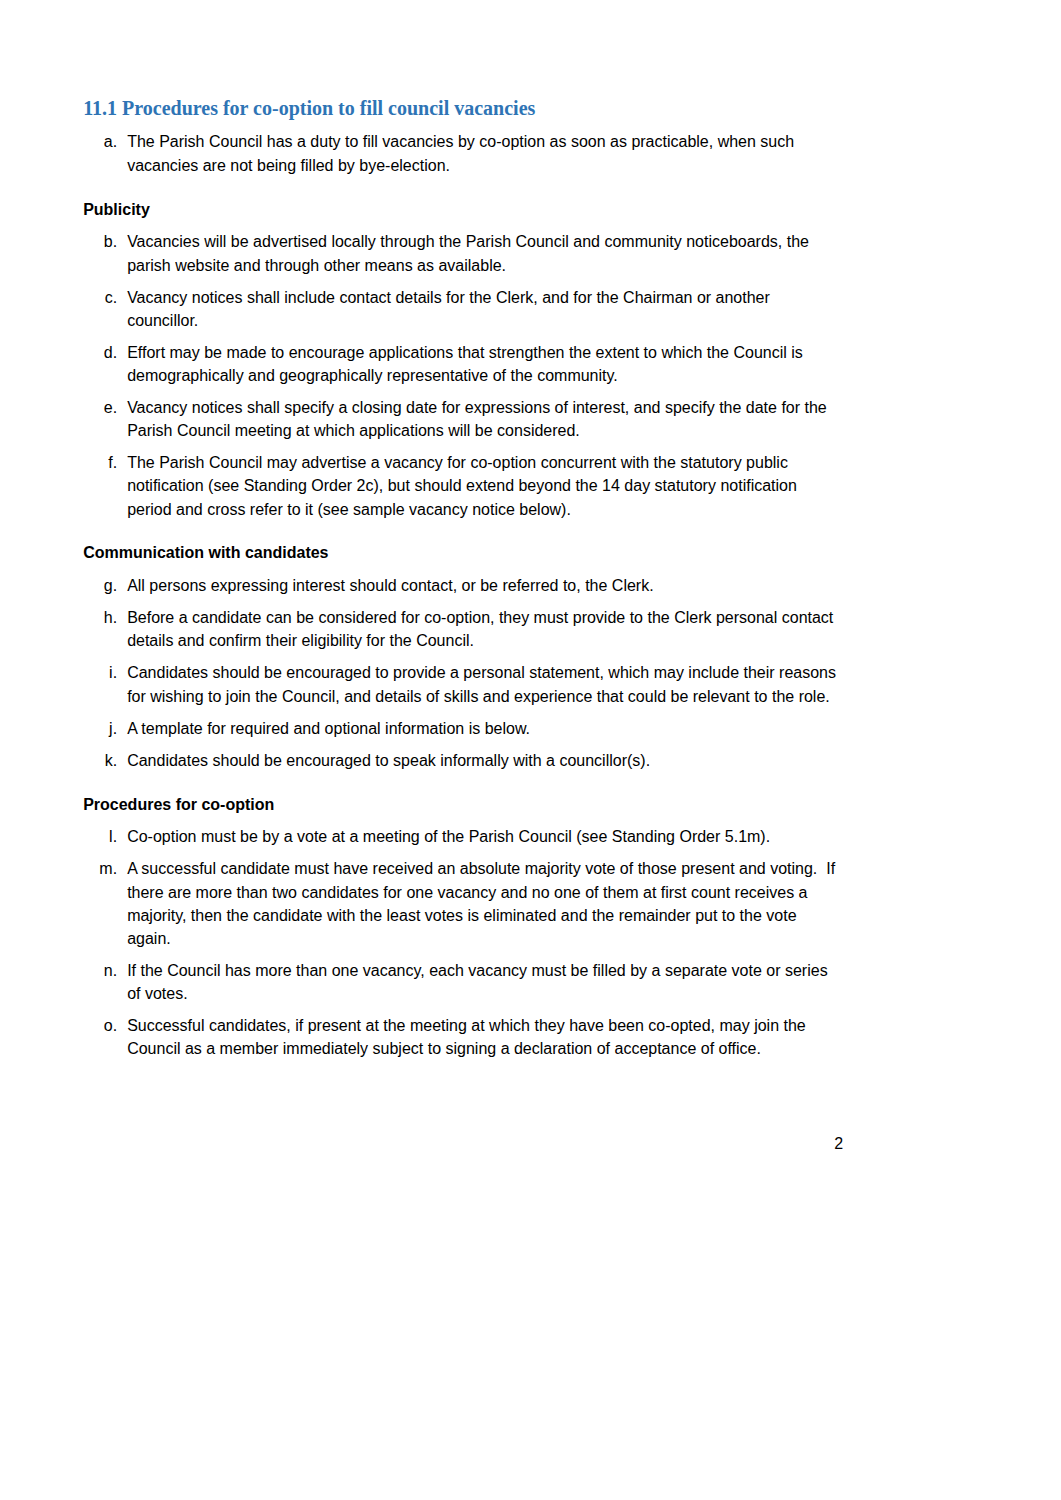11.1 Procedures for co-option to fill council vacancies
The Parish Council has a duty to fill vacancies by co-option as soon as practicable, when such vacancies are not being filled by bye-election.
Publicity
Vacancies will be advertised locally through the Parish Council and community noticeboards, the parish website and through other means as available.
Vacancy notices shall include contact details for the Clerk, and for the Chairman or another councillor.
Effort may be made to encourage applications that strengthen the extent to which the Council is demographically and geographically representative of the community.
Vacancy notices shall specify a closing date for expressions of interest, and specify the date for the Parish Council meeting at which applications will be considered.
The Parish Council may advertise a vacancy for co-option concurrent with the statutory public notification (see Standing Order 2c), but should extend beyond the 14 day statutory notification period and cross refer to it (see sample vacancy notice below).
Communication with candidates
All persons expressing interest should contact, or be referred to, the Clerk.
Before a candidate can be considered for co-option, they must provide to the Clerk personal contact details and confirm their eligibility for the Council.
Candidates should be encouraged to provide a personal statement, which may include their reasons for wishing to join the Council, and details of skills and experience that could be relevant to the role.
A template for required and optional information is below.
Candidates should be encouraged to speak informally with a councillor(s).
Procedures for co-option
Co-option must be by a vote at a meeting of the Parish Council (see Standing Order 5.1m).
A successful candidate must have received an absolute majority vote of those present and voting. If there are more than two candidates for one vacancy and no one of them at first count receives a majority, then the candidate with the least votes is eliminated and the remainder put to the vote again.
If the Council has more than one vacancy, each vacancy must be filled by a separate vote or series of votes.
Successful candidates, if present at the meeting at which they have been co-opted, may join the Council as a member immediately subject to signing a declaration of acceptance of office.
2